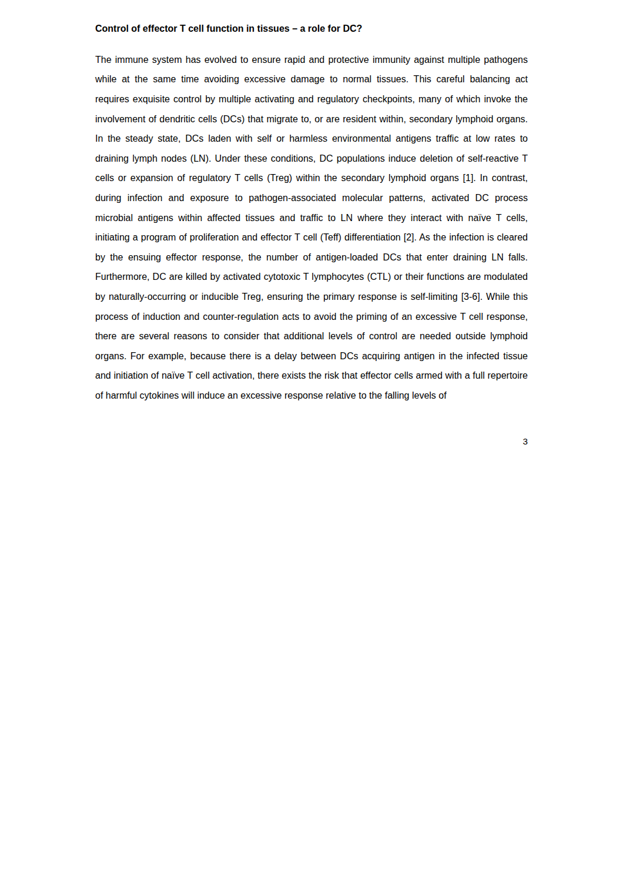Control of effector T cell function in tissues – a role for DC?
The immune system has evolved to ensure rapid and protective immunity against multiple pathogens while at the same time avoiding excessive damage to normal tissues. This careful balancing act requires exquisite control by multiple activating and regulatory checkpoints, many of which invoke the involvement of dendritic cells (DCs) that migrate to, or are resident within, secondary lymphoid organs. In the steady state, DCs laden with self or harmless environmental antigens traffic at low rates to draining lymph nodes (LN). Under these conditions, DC populations induce deletion of self-reactive T cells or expansion of regulatory T cells (Treg) within the secondary lymphoid organs [1]. In contrast, during infection and exposure to pathogen-associated molecular patterns, activated DC process microbial antigens within affected tissues and traffic to LN where they interact with naïve T cells, initiating a program of proliferation and effector T cell (Teff) differentiation [2]. As the infection is cleared by the ensuing effector response, the number of antigen-loaded DCs that enter draining LN falls. Furthermore, DC are killed by activated cytotoxic T lymphocytes (CTL) or their functions are modulated by naturally-occurring or inducible Treg, ensuring the primary response is self-limiting [3-6]. While this process of induction and counter-regulation acts to avoid the priming of an excessive T cell response, there are several reasons to consider that additional levels of control are needed outside lymphoid organs. For example, because there is a delay between DCs acquiring antigen in the infected tissue and initiation of naïve T cell activation, there exists the risk that effector cells armed with a full repertoire of harmful cytokines will induce an excessive response relative to the falling levels of
3